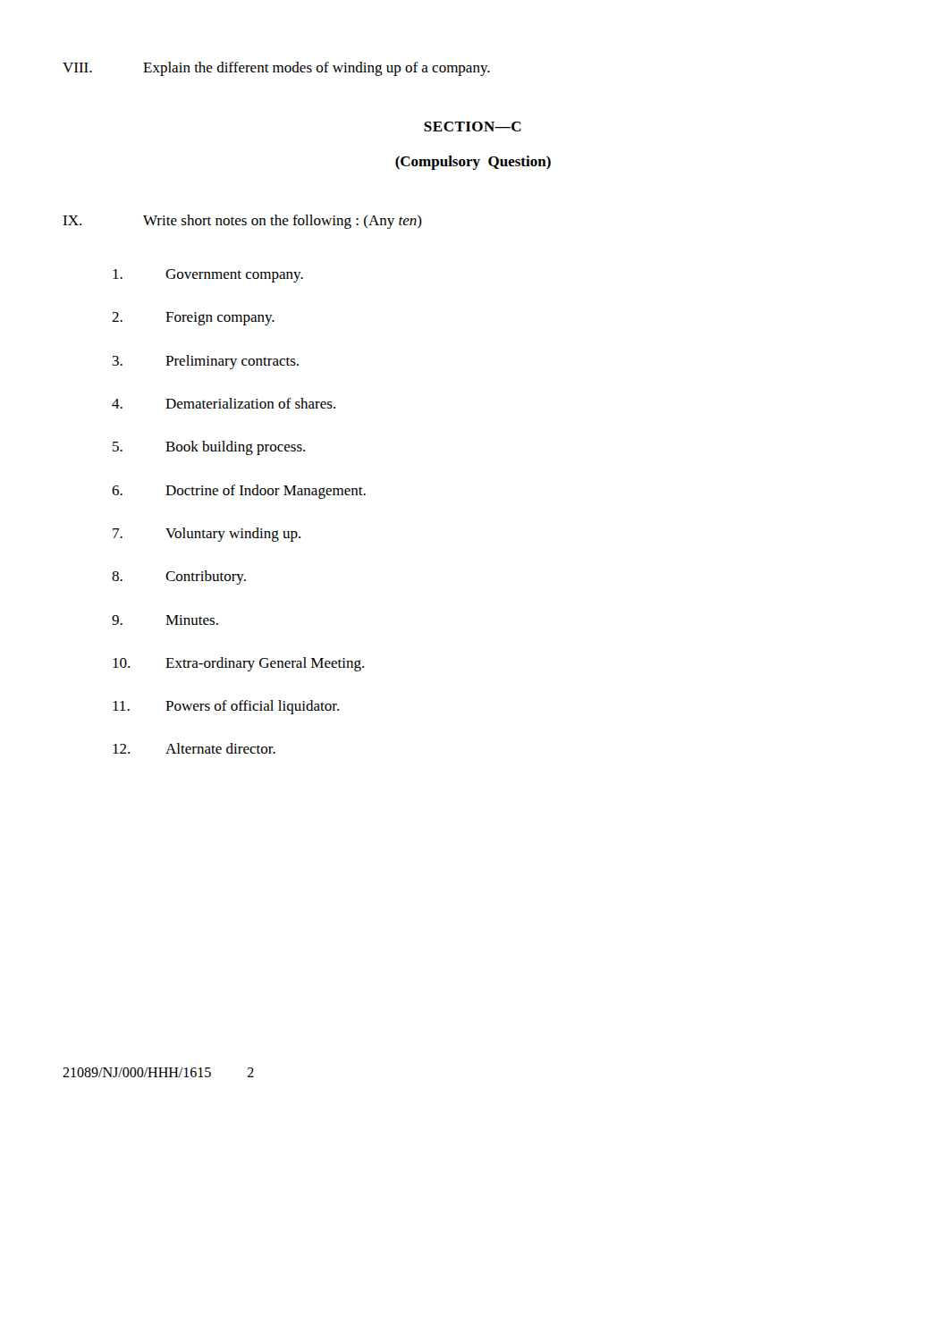VIII.
Explain the different modes of winding up of a company.
SECTION—C
(Compulsory Question)
IX.
Write short notes on the following : (Any ten)
Government company.
Foreign company.
Preliminary contracts.
Dematerialization of shares.
Book building process.
Doctrine of Indoor Management.
Voluntary winding up.
Contributory.
Minutes.
Extra-ordinary General Meeting.
Powers of official liquidator.
Alternate director.
21089/NJ/000/HHH/16152